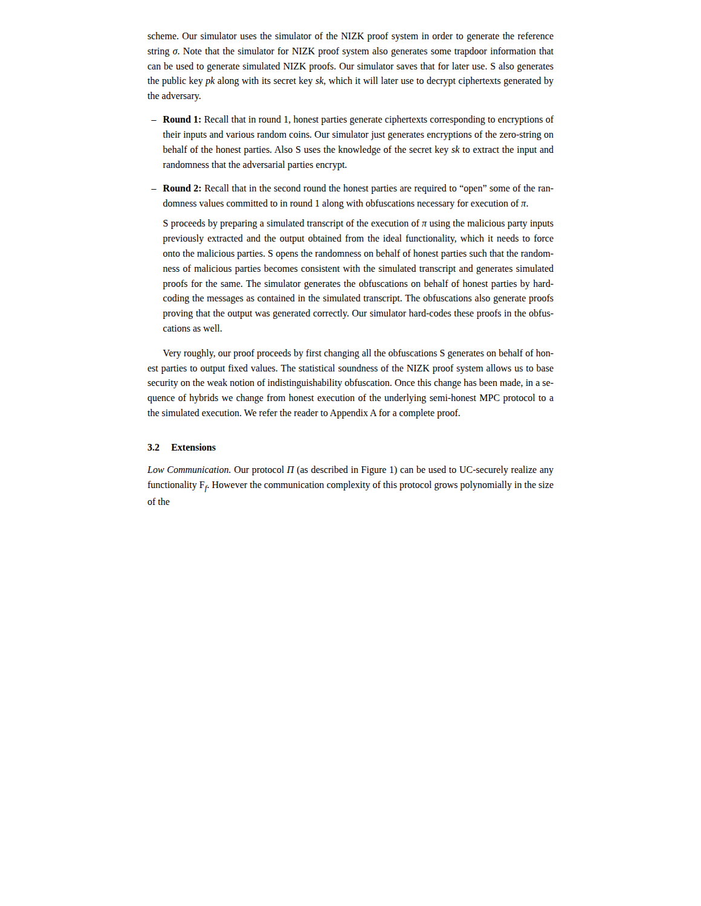scheme. Our simulator uses the simulator of the NIZK proof system in order to generate the reference string σ. Note that the simulator for NIZK proof system also generates some trapdoor information that can be used to generate simulated NIZK proofs. Our simulator saves that for later use. S also generates the public key pk along with its secret key sk, which it will later use to decrypt ciphertexts generated by the adversary.
Round 1: Recall that in round 1, honest parties generate ciphertexts corresponding to encryptions of their inputs and various random coins. Our simulator just generates encryptions of the zero-string on behalf of the honest parties. Also S uses the knowledge of the secret key sk to extract the input and randomness that the adversarial parties encrypt.
Round 2: Recall that in the second round the honest parties are required to “open” some of the randomness values committed to in round 1 along with obfuscations necessary for execution of π.
S proceeds by preparing a simulated transcript of the execution of π using the malicious party inputs previously extracted and the output obtained from the ideal functionality, which it needs to force onto the malicious parties. S opens the randomness on behalf of honest parties such that the randomness of malicious parties becomes consistent with the simulated transcript and generates simulated proofs for the same. The simulator generates the obfuscations on behalf of honest parties by hard-coding the messages as contained in the simulated transcript. The obfuscations also generate proofs proving that the output was generated correctly. Our simulator hard-codes these proofs in the obfuscations as well.
Very roughly, our proof proceeds by first changing all the obfuscations S generates on behalf of honest parties to output fixed values. The statistical soundness of the NIZK proof system allows us to base security on the weak notion of indistinguishability obfuscation. Once this change has been made, in a sequence of hybrids we change from honest execution of the underlying semi-honest MPC protocol to a the simulated execution. We refer the reader to Appendix A for a complete proof.
3.2 Extensions
Low Communication. Our protocol Π (as described in Figure 1) can be used to UC-securely realize any functionality Ff. However the communication complexity of this protocol grows polynomially in the size of the